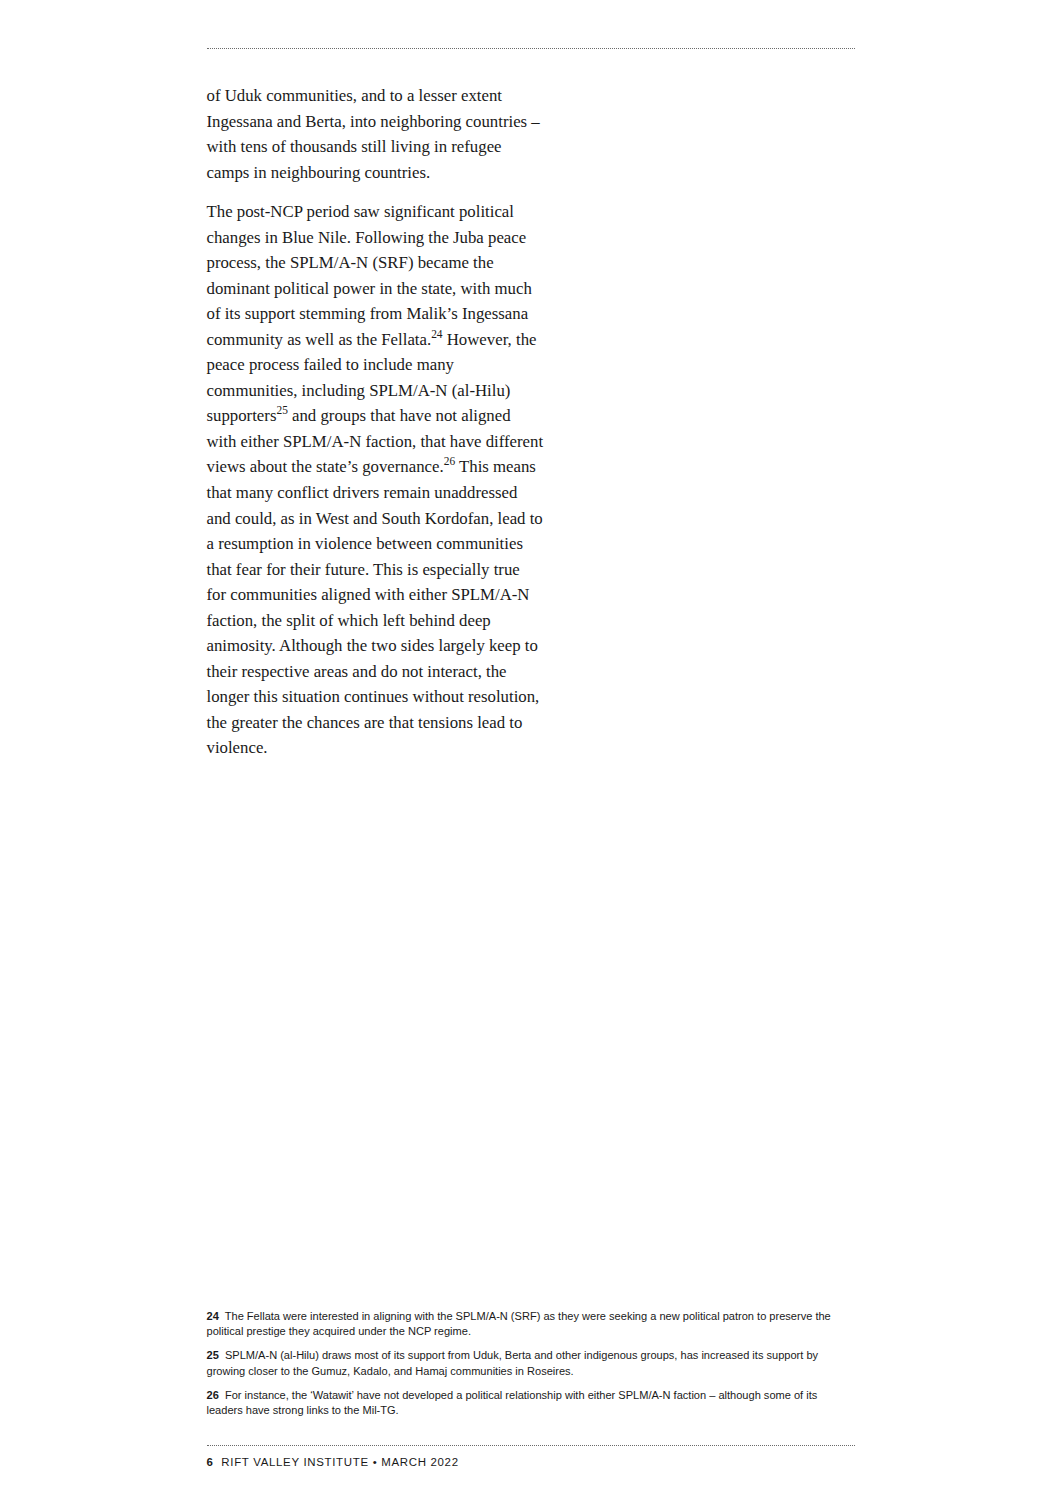of Uduk communities, and to a lesser extent Ingessana and Berta, into neighboring countries – with tens of thousands still living in refugee camps in neighbouring countries.
The post-NCP period saw significant political changes in Blue Nile. Following the Juba peace process, the SPLM/A-N (SRF) became the dominant political power in the state, with much of its support stemming from Malik’s Ingessana community as well as the Fellata.24 However, the peace process failed to include many communities, including SPLM/A-N (al-Hilu) supporters25 and groups that have not aligned with either SPLM/A-N faction, that have different views about the state’s governance.26 This means that many conflict drivers remain unaddressed and could, as in West and South Kordofan, lead to a resumption in violence between communities that fear for their future. This is especially true for communities aligned with either SPLM/A-N faction, the split of which left behind deep animosity. Although the two sides largely keep to their respective areas and do not interact, the longer this situation continues without resolution, the greater the chances are that tensions lead to violence.
24 The Fellata were interested in aligning with the SPLM/A-N (SRF) as they were seeking a new political patron to preserve the political prestige they acquired under the NCP regime.
25 SPLM/A-N (al-Hilu) draws most of its support from Uduk, Berta and other indigenous groups, has increased its support by growing closer to the Gumuz, Kadalo, and Hamaj communities in Roseires.
26 For instance, the ‘Watawit’ have not developed a political relationship with either SPLM/A-N faction – although some of its leaders have strong links to the Mil-TG.
6 RIFT VALLEY INSTITUTE • MARCH 2022